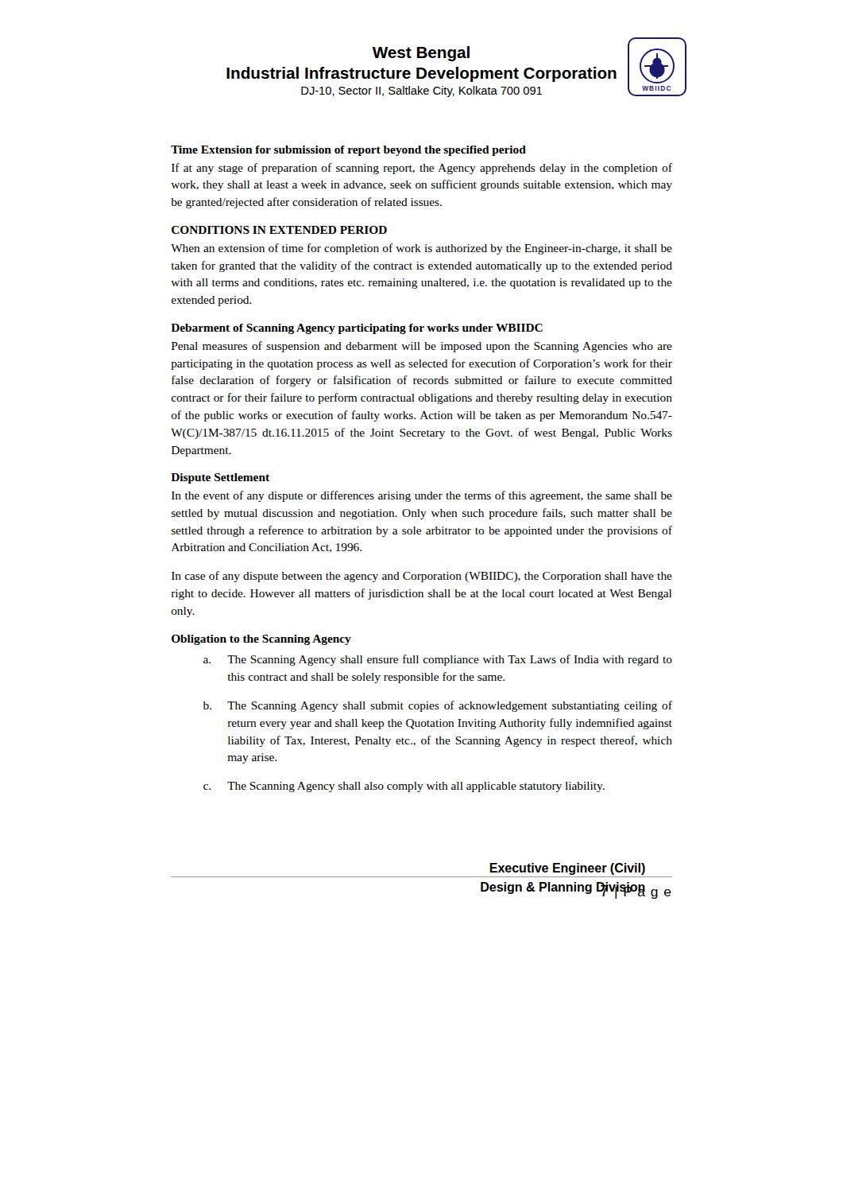WBIIDC
West Bengal
Industrial Infrastructure Development Corporation
DJ-10, Sector II, Saltlake City, Kolkata 700 091
Time Extension for submission of report beyond the specified period
If at any stage of preparation of scanning report, the Agency apprehends delay in the completion of work, they shall at least a week in advance, seek on sufficient grounds suitable extension, which may be granted/rejected after consideration of related issues.
CONDITIONS IN EXTENDED PERIOD
When an extension of time for completion of work is authorized by the Engineer-in-charge, it shall be taken for granted that the validity of the contract is extended automatically up to the extended period with all terms and conditions, rates etc. remaining unaltered, i.e. the quotation is revalidated up to the extended period.
Debarment of Scanning Agency participating for works under WBIIDC
Penal measures of suspension and debarment will be imposed upon the Scanning Agencies who are participating in the quotation process as well as selected for execution of Corporation’s work for their false declaration of forgery or falsification of records submitted or failure to execute committed contract or for their failure to perform contractual obligations and thereby resulting delay in execution of the public works or execution of faulty works. Action will be taken as per Memorandum No.547-W(C)/1M-387/15 dt.16.11.2015 of the Joint Secretary to the Govt. of west Bengal, Public Works Department.
Dispute Settlement
In the event of any dispute or differences arising under the terms of this agreement, the same shall be settled by mutual discussion and negotiation. Only when such procedure fails, such matter shall be settled through a reference to arbitration by a sole arbitrator to be appointed under the provisions of Arbitration and Conciliation Act, 1996.
In case of any dispute between the agency and Corporation (WBIIDC), the Corporation shall have the right to decide. However all matters of jurisdiction shall be at the local court located at West Bengal only.
Obligation to the Scanning Agency
a. The Scanning Agency shall ensure full compliance with Tax Laws of India with regard to this contract and shall be solely responsible for the same.
b. The Scanning Agency shall submit copies of acknowledgement substantiating ceiling of return every year and shall keep the Quotation Inviting Authority fully indemnified against liability of Tax, Interest, Penalty etc., of the Scanning Agency in respect thereof, which may arise.
c. The Scanning Agency shall also comply with all applicable statutory liability.
Executive Engineer (Civil)
Design & Planning Division
7 | P a g e